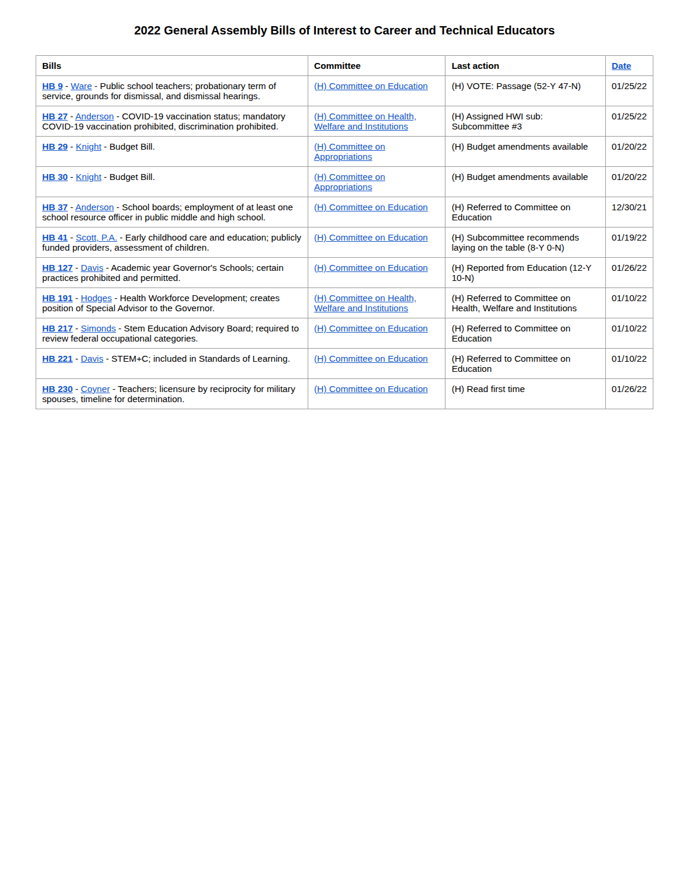2022 General Assembly Bills of Interest to Career and Technical Educators
| Bills | Committee | Last action | Date |
| --- | --- | --- | --- |
| HB 9 - Ware - Public school teachers; probationary term of service, grounds for dismissal, and dismissal hearings. | (H) Committee on Education | (H) VOTE: Passage (52-Y 47-N) | 01/25/22 |
| HB 27 - Anderson - COVID-19 vaccination status; mandatory COVID-19 vaccination prohibited, discrimination prohibited. | (H) Committee on Health, Welfare and Institutions | (H) Assigned HWI sub: Subcommittee #3 | 01/25/22 |
| HB 29 - Knight - Budget Bill. | (H) Committee on Appropriations | (H) Budget amendments available | 01/20/22 |
| HB 30 - Knight - Budget Bill. | (H) Committee on Appropriations | (H) Budget amendments available | 01/20/22 |
| HB 37 - Anderson - School boards; employment of at least one school resource officer in public middle and high school. | (H) Committee on Education | (H) Referred to Committee on Education | 12/30/21 |
| HB 41 - Scott, P.A. - Early childhood care and education; publicly funded providers, assessment of children. | (H) Committee on Education | (H) Subcommittee recommends laying on the table (8-Y 0-N) | 01/19/22 |
| HB 127 - Davis - Academic year Governor's Schools; certain practices prohibited and permitted. | (H) Committee on Education | (H) Reported from Education (12-Y 10-N) | 01/26/22 |
| HB 191 - Hodges - Health Workforce Development; creates position of Special Advisor to the Governor. | (H) Committee on Health, Welfare and Institutions | (H) Referred to Committee on Health, Welfare and Institutions | 01/10/22 |
| HB 217 - Simonds - Stem Education Advisory Board; required to review federal occupational categories. | (H) Committee on Education | (H) Referred to Committee on Education | 01/10/22 |
| HB 221 - Davis - STEM+C; included in Standards of Learning. | (H) Committee on Education | (H) Referred to Committee on Education | 01/10/22 |
| HB 230 - Coyner - Teachers; licensure by reciprocity for military spouses, timeline for determination. | (H) Committee on Education | (H) Read first time | 01/26/22 |